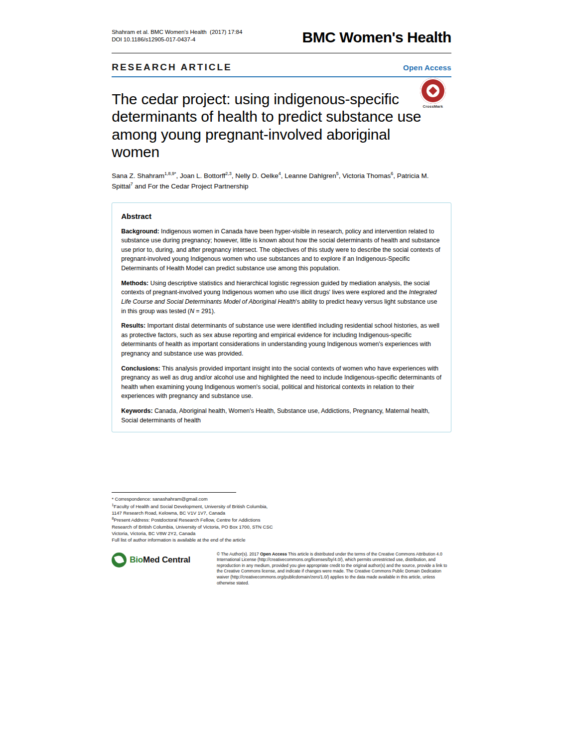Shahram et al. BMC Women's Health (2017) 17:84
DOI 10.1186/s12905-017-0437-4
BMC Women's Health
RESEARCH ARTICLE
Open Access
CrossMark
The cedar project: using indigenous-specific determinants of health to predict substance use among young pregnant-involved aboriginal women
Sana Z. Shahram1,8,9*, Joan L. Bottorff2,3, Nelly D. Oelke4, Leanne Dahlgren5, Victoria Thomas6, Patricia M. Spittal7 and For the Cedar Project Partnership
Abstract
Background: Indigenous women in Canada have been hyper-visible in research, policy and intervention related to substance use during pregnancy; however, little is known about how the social determinants of health and substance use prior to, during, and after pregnancy intersect. The objectives of this study were to describe the social contexts of pregnant-involved young Indigenous women who use substances and to explore if an Indigenous-Specific Determinants of Health Model can predict substance use among this population.
Methods: Using descriptive statistics and hierarchical logistic regression guided by mediation analysis, the social contexts of pregnant-involved young Indigenous women who use illicit drugs' lives were explored and the Integrated Life Course and Social Determinants Model of Aboriginal Health's ability to predict heavy versus light substance use in this group was tested (N = 291).
Results: Important distal determinants of substance use were identified including residential school histories, as well as protective factors, such as sex abuse reporting and empirical evidence for including Indigenous-specific determinants of health as important considerations in understanding young Indigenous women's experiences with pregnancy and substance use was provided.
Conclusions: This analysis provided important insight into the social contexts of women who have experiences with pregnancy as well as drug and/or alcohol use and highlighted the need to include Indigenous-specific determinants of health when examining young Indigenous women's social, political and historical contexts in relation to their experiences with pregnancy and substance use.
Keywords: Canada, Aboriginal health, Women's Health, Substance use, Addictions, Pregnancy, Maternal health, Social determinants of health
* Correspondence: sanashahram@gmail.com
1Faculty of Health and Social Development, University of British Columbia,
1147 Research Road, Kelowna, BC V1V 1V7, Canada
8Present Address: Postdoctoral Research Fellow, Centre for Addictions
Research of British Columbia, University of Victoria, PO Box 1700, STN CSC
Victoria, Victoria, BC V8W 2Y2, Canada
Full list of author information is available at the end of the article
Bio Med Central
© The Author(s). 2017 Open Access This article is distributed under the terms of the Creative Commons Attribution 4.0 International License (http://creativecommons.org/licenses/by/4.0/), which permits unrestricted use, distribution, and reproduction in any medium, provided you give appropriate credit to the original author(s) and the source, provide a link to the Creative Commons license, and indicate if changes were made. The Creative Commons Public Domain Dedication waiver (http://creativecommons.org/publicdomain/zero/1.0/) applies to the data made available in this article, unless otherwise stated.